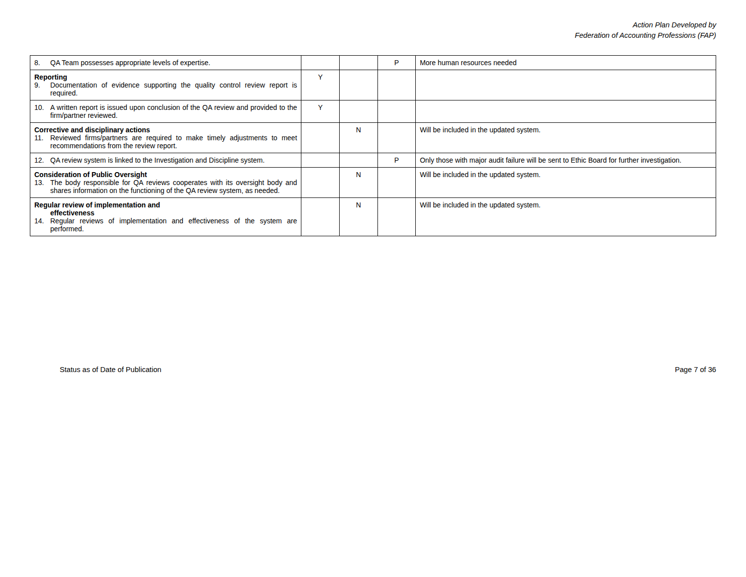Action Plan Developed by
Federation of Accounting Professions (FAP)
| 8. QA Team possesses appropriate levels of expertise. | | | P | More human resources needed |
| Reporting 9. Documentation of evidence supporting the quality control review report is required. | Y | | | |
| 10. A written report is issued upon conclusion of the QA review and provided to the firm/partner reviewed. | Y | | | |
| Corrective and disciplinary actions 11. Reviewed firms/partners are required to make timely adjustments to meet recommendations from the review report. | | N | | Will be included in the updated system. |
| 12. QA review system is linked to the Investigation and Discipline system. | | | P | Only those with major audit failure will be sent to Ethic Board for further investigation. |
| Consideration of Public Oversight 13. The body responsible for QA reviews cooperates with its oversight body and shares information on the functioning of the QA review system, as needed. | | N | | Will be included in the updated system. |
| Regular review of implementation and effectiveness 14. Regular reviews of implementation and effectiveness of the system are performed. | | N | | Will be included in the updated system. |
Status as of Date of Publication
Page 7 of 36